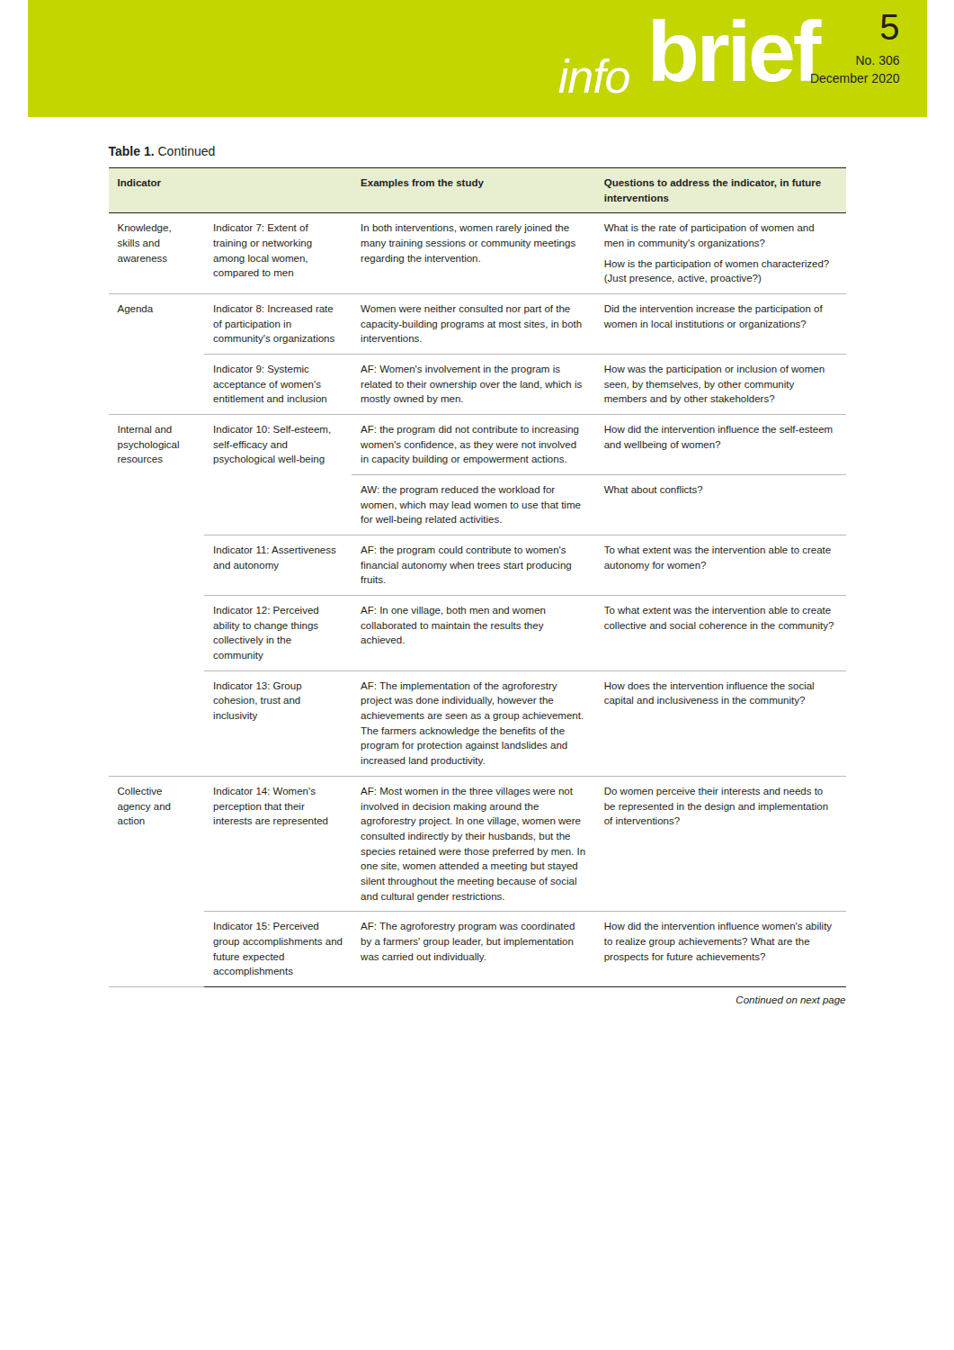info
brief
5
No. 306
December 2020
Table 1. Continued
| Indicator | Examples from the study | Questions to address the indicator, in future interventions |
| --- | --- | --- |
| Knowledge, skills and awareness | Indicator 7: Extent of training or networking among local women, compared to men | In both interventions, women rarely joined the many training sessions or community meetings regarding the intervention. | What is the rate of participation of women and men in community's organizations? How is the participation of women characterized? (Just presence, active, proactive?) |
| Agenda | Indicator 8: Increased rate of participation in community's organizations | Women were neither consulted nor part of the capacity-building programs at most sites, in both interventions. | Did the intervention increase the participation of women in local institutions or organizations? |
| Indicator 9: Systemic acceptance of women's entitlement and inclusion | AF: Women's involvement in the program is related to their ownership over the land, which is mostly owned by men. | How was the participation or inclusion of women seen, by themselves, by other community members and by other stakeholders? |
| Internal and psychological resources | Indicator 10: Self-esteem, self-efficacy and psychological well-being | AF: the program did not contribute to increasing women's confidence, as they were not involved in capacity building or empowerment actions. | How did the intervention influence the self-esteem and wellbeing of women? |
| AW: the program reduced the workload for women, which may lead women to use that time for well-being related activities. | What about conflicts? |
| Indicator 11: Assertiveness and autonomy | AF: the program could contribute to women's financial autonomy when trees start producing fruits. | To what extent was the intervention able to create autonomy for women? |
| Indicator 12: Perceived ability to change things collectively in the community | AF: In one village, both men and women collaborated to maintain the results they achieved. | To what extent was the intervention able to create collective and social coherence in the community? |
| Indicator 13: Group cohesion, trust and inclusivity | AF: The implementation of the agroforestry project was done individually, however the achievements are seen as a group achievement. The farmers acknowledge the benefits of the program for protection against landslides and increased land productivity. | How does the intervention influence the social capital and inclusiveness in the community? |
| Collective agency and action | Indicator 14: Women's perception that their interests are represented | AF: Most women in the three villages were not involved in decision making around the agroforestry project. In one village, women were consulted indirectly by their husbands, but the species retained were those preferred by men. In one site, women attended a meeting but stayed silent throughout the meeting because of social and cultural gender restrictions. | Do women perceive their interests and needs to be represented in the design and implementation of interventions? |
| Indicator 15: Perceived group accomplishments and future expected accomplishments | AF: The agroforestry program was coordinated by a farmers' group leader, but implementation was carried out individually. | How did the intervention influence women's ability to realize group achievements? What are the prospects for future achievements? |
Continued on next page